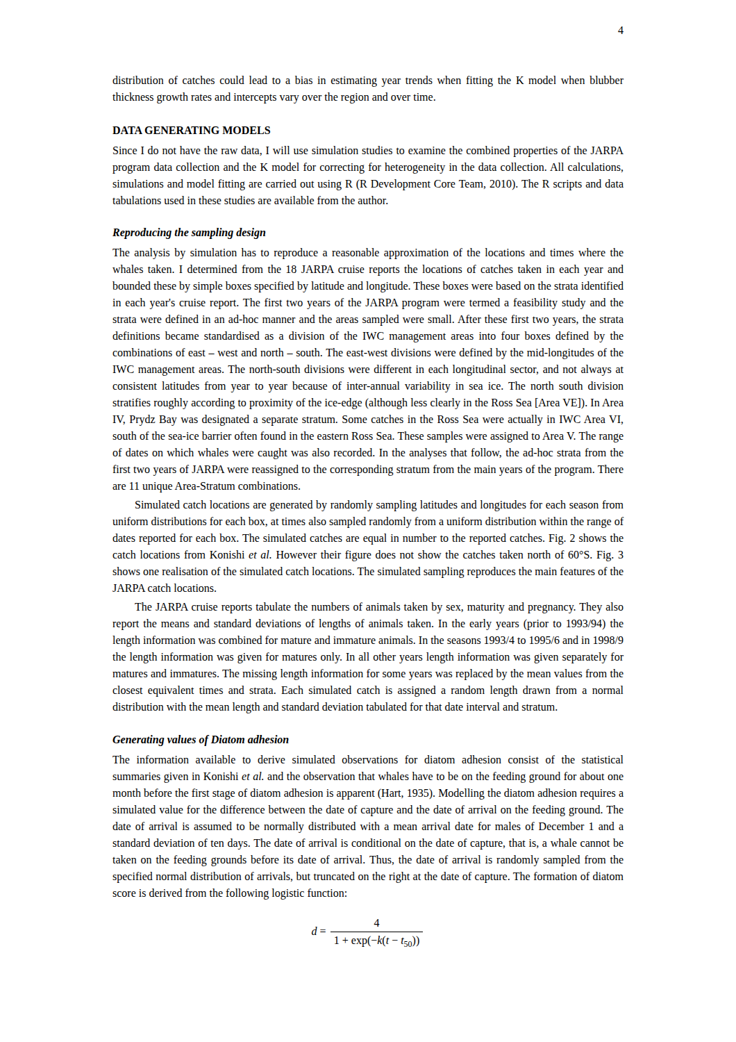4
distribution of catches could lead to a bias in estimating year trends when fitting the K model when blubber thickness growth rates and intercepts vary over the region and over time.
Data Generating Models
Since I do not have the raw data, I will use simulation studies to examine the combined properties of the JARPA program data collection and the K model for correcting for heterogeneity in the data collection. All calculations, simulations and model fitting are carried out using R (R Development Core Team, 2010). The R scripts and data tabulations used in these studies are available from the author.
Reproducing the sampling design
The analysis by simulation has to reproduce a reasonable approximation of the locations and times where the whales taken. I determined from the 18 JARPA cruise reports the locations of catches taken in each year and bounded these by simple boxes specified by latitude and longitude. These boxes were based on the strata identified in each year's cruise report. The first two years of the JARPA program were termed a feasibility study and the strata were defined in an ad-hoc manner and the areas sampled were small. After these first two years, the strata definitions became standardised as a division of the IWC management areas into four boxes defined by the combinations of east – west and north – south. The east-west divisions were defined by the mid-longitudes of the IWC management areas. The north-south divisions were different in each longitudinal sector, and not always at consistent latitudes from year to year because of inter-annual variability in sea ice. The north south division stratifies roughly according to proximity of the ice-edge (although less clearly in the Ross Sea [Area VE]). In Area IV, Prydz Bay was designated a separate stratum. Some catches in the Ross Sea were actually in IWC Area VI, south of the sea-ice barrier often found in the eastern Ross Sea. These samples were assigned to Area V. The range of dates on which whales were caught was also recorded. In the analyses that follow, the ad-hoc strata from the first two years of JARPA were reassigned to the corresponding stratum from the main years of the program. There are 11 unique Area-Stratum combinations.
Simulated catch locations are generated by randomly sampling latitudes and longitudes for each season from uniform distributions for each box, at times also sampled randomly from a uniform distribution within the range of dates reported for each box. The simulated catches are equal in number to the reported catches. Fig. 2 shows the catch locations from Konishi et al. However their figure does not show the catches taken north of 60°S. Fig. 3 shows one realisation of the simulated catch locations. The simulated sampling reproduces the main features of the JARPA catch locations.
The JARPA cruise reports tabulate the numbers of animals taken by sex, maturity and pregnancy. They also report the means and standard deviations of lengths of animals taken. In the early years (prior to 1993/94) the length information was combined for mature and immature animals. In the seasons 1993/4 to 1995/6 and in 1998/9 the length information was given for matures only. In all other years length information was given separately for matures and immatures. The missing length information for some years was replaced by the mean values from the closest equivalent times and strata. Each simulated catch is assigned a random length drawn from a normal distribution with the mean length and standard deviation tabulated for that date interval and stratum.
Generating values of Diatom adhesion
The information available to derive simulated observations for diatom adhesion consist of the statistical summaries given in Konishi et al. and the observation that whales have to be on the feeding ground for about one month before the first stage of diatom adhesion is apparent (Hart, 1935). Modelling the diatom adhesion requires a simulated value for the difference between the date of capture and the date of arrival on the feeding ground. The date of arrival is assumed to be normally distributed with a mean arrival date for males of December 1 and a standard deviation of ten days. The date of arrival is conditional on the date of capture, that is, a whale cannot be taken on the feeding grounds before its date of arrival. Thus, the date of arrival is randomly sampled from the specified normal distribution of arrivals, but truncated on the right at the date of capture. The formation of diatom score is derived from the following logistic function:
d = 4 1 + exp(−k(t − t50))